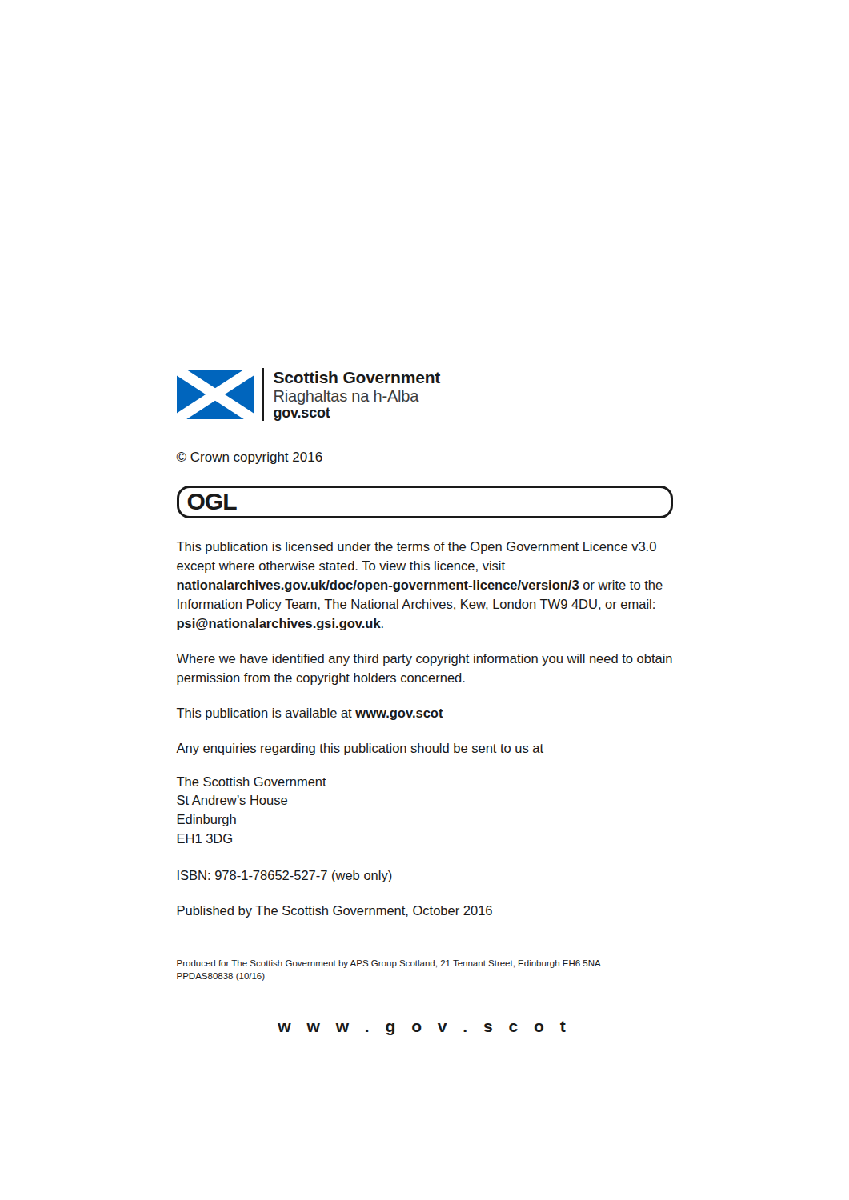Scottish Government
Riaghaltas na h-Alba
gov.scot
© Crown copyright 2016
OGL
This publication is licensed under the terms of the Open Government Licence v3.0 except where otherwise stated. To view this licence, visit nationalarchives.gov.uk/doc/open-government-licence/version/3 or write to the Information Policy Team, The National Archives, Kew, London TW9 4DU, or email: psi@nationalarchives.gsi.gov.uk.
Where we have identified any third party copyright information you will need to obtain permission from the copyright holders concerned.
This publication is available at www.gov.scot
Any enquiries regarding this publication should be sent to us at
The Scottish Government St Andrew’s House Edinburgh EH1 3DG
ISBN: 978-1-78652-527-7 (web only)
Published by The Scottish Government, October 2016
Produced for The Scottish Government by APS Group Scotland, 21 Tennant Street, Edinburgh EH6 5NA
PPDAS80838 (10/16)
w w w . g o v . s c o t